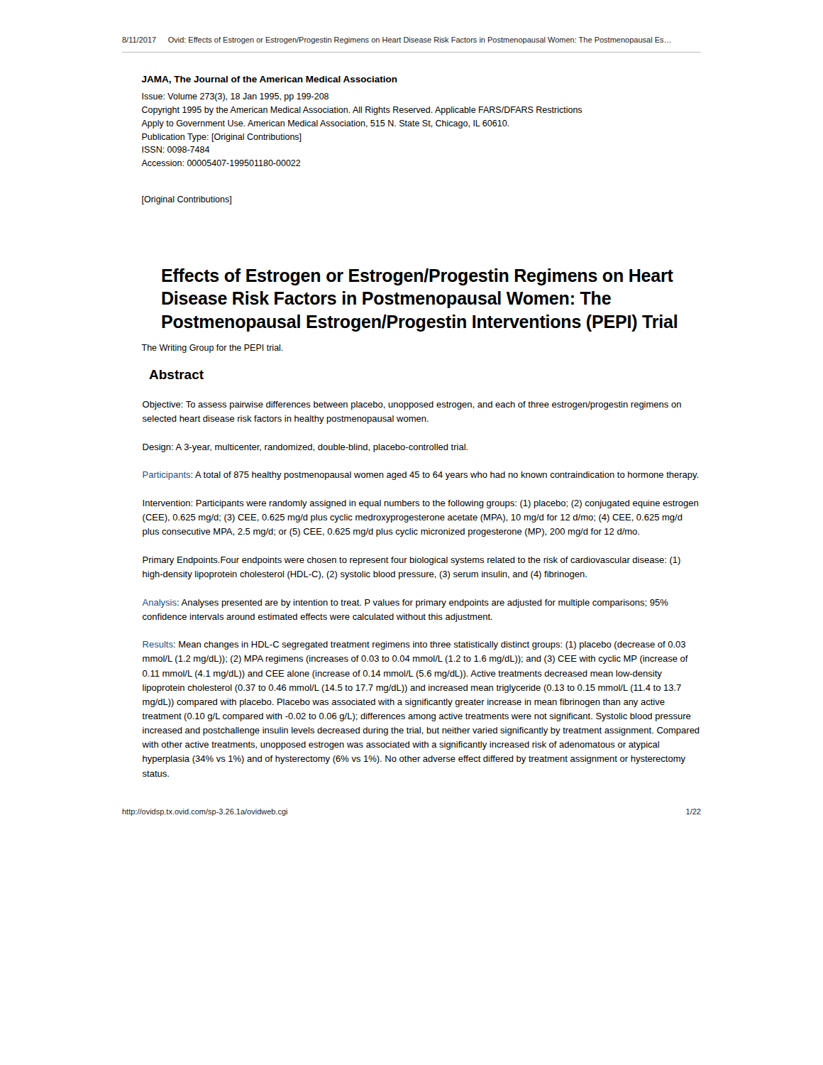8/11/2017 Ovid: Effects of Estrogen or Estrogen/Progestin Regimens on Heart Disease Risk Factors in Postmenopausal Women: The Postmenopausal Es…
JAMA, The Journal of the American Medical Association
Issue: Volume 273(3), 18 Jan 1995, pp 199-208
Copyright 1995 by the American Medical Association. All Rights Reserved. Applicable FARS/DFARS Restrictions
Apply to Government Use. American Medical Association, 515 N. State St, Chicago, IL 60610.
Publication Type: [Original Contributions]
ISSN: 0098-7484
Accession: 00005407-199501180-00022
[Original Contributions]
Effects of Estrogen or Estrogen/Progestin Regimens on Heart Disease Risk Factors in Postmenopausal Women: The Postmenopausal Estrogen/Progestin Interventions (PEPI) Trial
The Writing Group for the PEPI trial.
Abstract
Objective: To assess pairwise differences between placebo, unopposed estrogen, and each of three estrogen/progestin regimens on selected heart disease risk factors in healthy postmenopausal women.
Design: A 3-year, multicenter, randomized, double-blind, placebo-controlled trial.
Participants: A total of 875 healthy postmenopausal women aged 45 to 64 years who had no known contraindication to hormone therapy.
Intervention: Participants were randomly assigned in equal numbers to the following groups: (1) placebo; (2) conjugated equine estrogen (CEE), 0.625 mg/d; (3) CEE, 0.625 mg/d plus cyclic medroxyprogesterone acetate (MPA), 10 mg/d for 12 d/mo; (4) CEE, 0.625 mg/d plus consecutive MPA, 2.5 mg/d; or (5) CEE, 0.625 mg/d plus cyclic micronized progesterone (MP), 200 mg/d for 12 d/mo.
Primary Endpoints.Four endpoints were chosen to represent four biological systems related to the risk of cardiovascular disease: (1) high-density lipoprotein cholesterol (HDL-C), (2) systolic blood pressure, (3) serum insulin, and (4) fibrinogen.
Analysis: Analyses presented are by intention to treat. P values for primary endpoints are adjusted for multiple comparisons; 95% confidence intervals around estimated effects were calculated without this adjustment.
Results: Mean changes in HDL-C segregated treatment regimens into three statistically distinct groups: (1) placebo (decrease of 0.03 mmol/L (1.2 mg/dL)); (2) MPA regimens (increases of 0.03 to 0.04 mmol/L (1.2 to 1.6 mg/dL)); and (3) CEE with cyclic MP (increase of 0.11 mmol/L (4.1 mg/dL)) and CEE alone (increase of 0.14 mmol/L (5.6 mg/dL)). Active treatments decreased mean low-density lipoprotein cholesterol (0.37 to 0.46 mmol/L (14.5 to 17.7 mg/dL)) and increased mean triglyceride (0.13 to 0.15 mmol/L (11.4 to 13.7 mg/dL)) compared with placebo. Placebo was associated with a significantly greater increase in mean fibrinogen than any active treatment (0.10 g/L compared with -0.02 to 0.06 g/L); differences among active treatments were not significant. Systolic blood pressure increased and postchallenge insulin levels decreased during the trial, but neither varied significantly by treatment assignment. Compared with other active treatments, unopposed estrogen was associated with a significantly increased risk of adenomatous or atypical hyperplasia (34% vs 1%) and of hysterectomy (6% vs 1%). No other adverse effect differed by treatment assignment or hysterectomy status.
http://ovidsp.tx.ovid.com/sp-3.26.1a/ovidweb.cgi 1/22